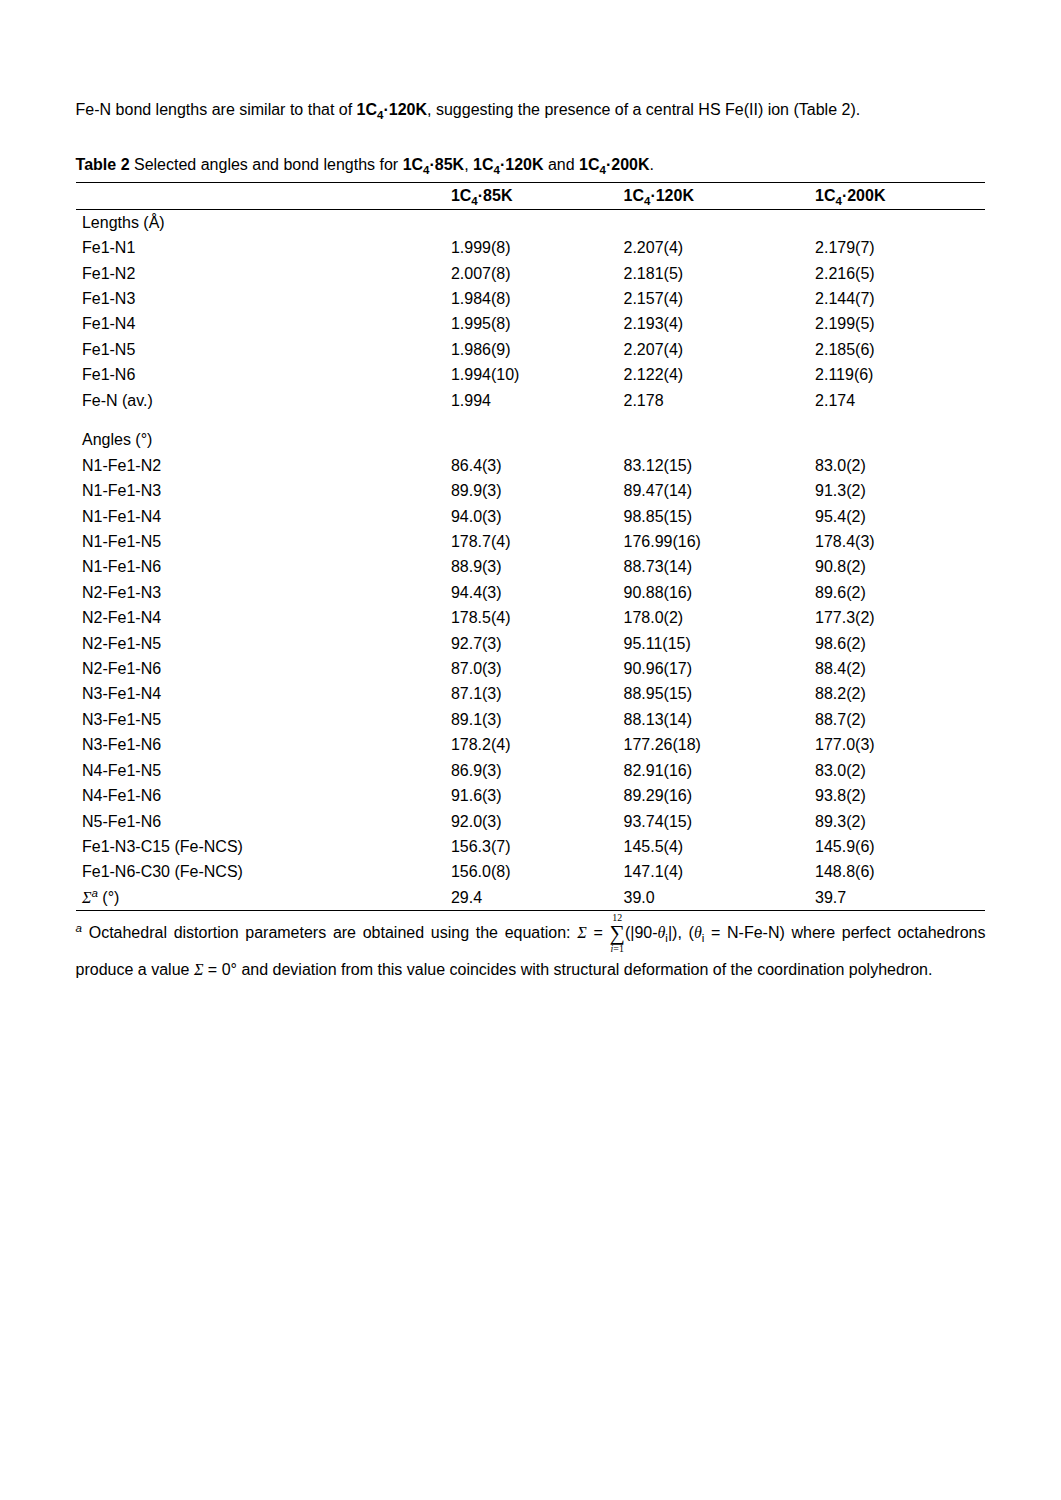Fe-N bond lengths are similar to that of 1C4·120K, suggesting the presence of a central HS Fe(II) ion (Table 2).
Table 2 Selected angles and bond lengths for 1C 4 ·85K , 1C 4 ·120K and 1C 4 ·200K .
| | 1C 4 ·85K | 1C 4 ·120K | 1C 4 ·200K |
| --- | --- | --- | --- |
| Lengths (Å) | | | |
| Fe1-N1 | 1.999(8) | 2.207(4) | 2.179(7) |
| Fe1-N2 | 2.007(8) | 2.181(5) | 2.216(5) |
| Fe1-N3 | 1.984(8) | 2.157(4) | 2.144(7) |
| Fe1-N4 | 1.995(8) | 2.193(4) | 2.199(5) |
| Fe1-N5 | 1.986(9) | 2.207(4) | 2.185(6) |
| Fe1-N6 | 1.994(10) | 2.122(4) | 2.119(6) |
| Fe-N (av.) | 1.994 | 2.178 | 2.174 |
| Angles (°) | | | |
| N1-Fe1-N2 | 86.4(3) | 83.12(15) | 83.0(2) |
| N1-Fe1-N3 | 89.9(3) | 89.47(14) | 91.3(2) |
| N1-Fe1-N4 | 94.0(3) | 98.85(15) | 95.4(2) |
| N1-Fe1-N5 | 178.7(4) | 176.99(16) | 178.4(3) |
| N1-Fe1-N6 | 88.9(3) | 88.73(14) | 90.8(2) |
| N2-Fe1-N3 | 94.4(3) | 90.88(16) | 89.6(2) |
| N2-Fe1-N4 | 178.5(4) | 178.0(2) | 177.3(2) |
| N2-Fe1-N5 | 92.7(3) | 95.11(15) | 98.6(2) |
| N2-Fe1-N6 | 87.0(3) | 90.96(17) | 88.4(2) |
| N3-Fe1-N4 | 87.1(3) | 88.95(15) | 88.2(2) |
| N3-Fe1-N5 | 89.1(3) | 88.13(14) | 88.7(2) |
| N3-Fe1-N6 | 178.2(4) | 177.26(18) | 177.0(3) |
| N4-Fe1-N5 | 86.9(3) | 82.91(16) | 83.0(2) |
| N4-Fe1-N6 | 91.6(3) | 89.29(16) | 93.8(2) |
| N5-Fe1-N6 | 92.0(3) | 93.74(15) | 89.3(2) |
| Fe1-N3-C15 (Fe-NCS) | 156.3(7) | 145.5(4) | 145.9(6) |
| Fe1-N6-C30 (Fe-NCS) | 156.0(8) | 147.1(4) | 148.8(6) |
| Σ a (°) | 29.4 | 39.0 | 39.7 |
a Octahedral distortion parameters are obtained using the equation: Σ = 12∑i=1(|90-θi|), (θi = N-Fe-N) where perfect octahedrons produce a value Σ = 0° and deviation from this value coincides with structural deformation of the coordination polyhedron.